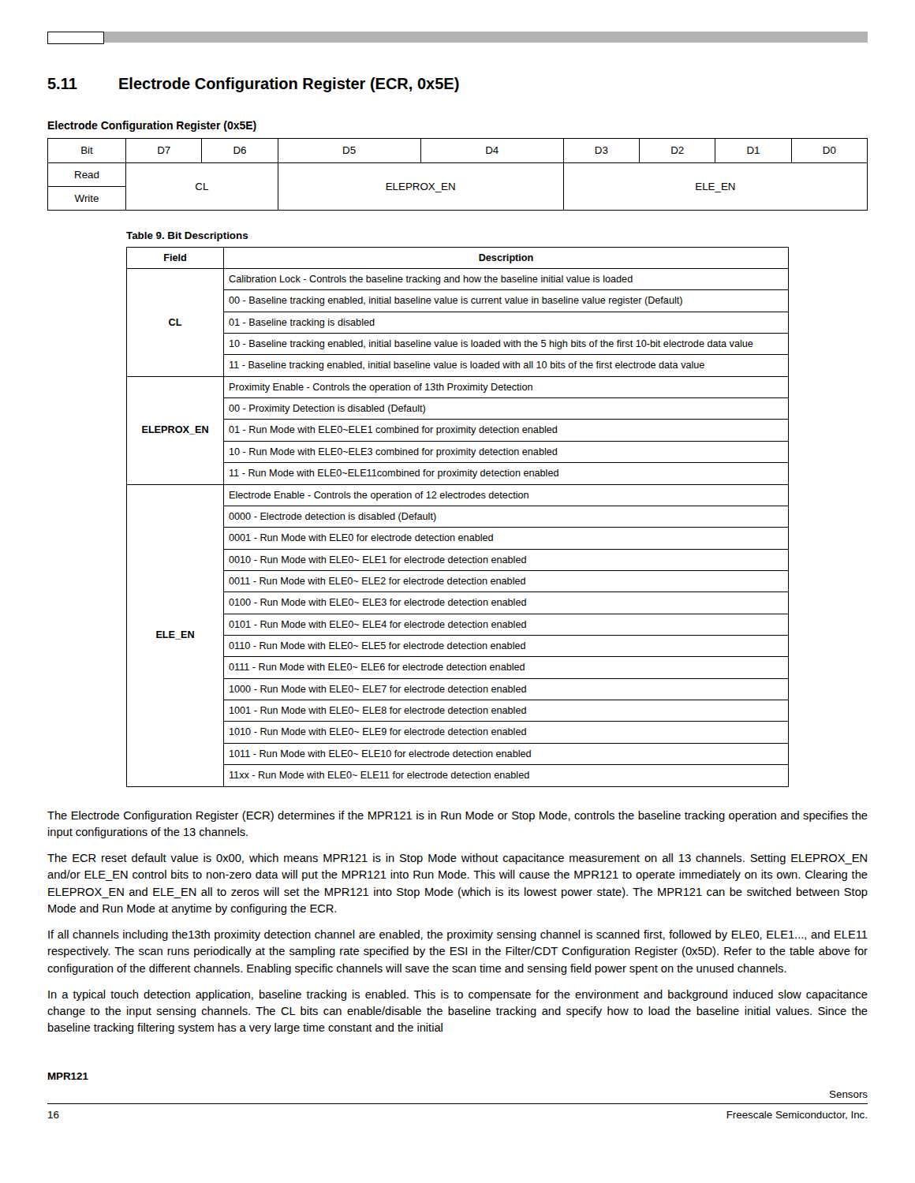5.11 Electrode Configuration Register (ECR, 0x5E)
Electrode Configuration Register (0x5E)
| Bit | D7 | D6 | D5 | D4 | D3 | D2 | D1 | D0 |
| Read | CL | ELEPROX_EN | ELE_EN |
| Write |
Table 9. Bit Descriptions
| Field | Description |
| --- | --- |
| CL | Calibration Lock - Controls the baseline tracking and how the baseline initial value is loaded |
| 00 - Baseline tracking enabled, initial baseline value is current value in baseline value register (Default) |
| 01 - Baseline tracking is disabled |
| 10 - Baseline tracking enabled, initial baseline value is loaded with the 5 high bits of the first 10-bit electrode data value |
| 11 - Baseline tracking enabled, initial baseline value is loaded with all 10 bits of the first electrode data value |
| ELEPROX_EN | Proximity Enable - Controls the operation of 13th Proximity Detection |
| 00 - Proximity Detection is disabled (Default) |
| 01 - Run Mode with ELE0~ELE1 combined for proximity detection enabled |
| 10 - Run Mode with ELE0~ELE3 combined for proximity detection enabled |
| 11 - Run Mode with ELE0~ELE11combined for proximity detection enabled |
| ELE_EN | Electrode Enable - Controls the operation of 12 electrodes detection |
| 0000 - Electrode detection is disabled (Default) |
| 0001 - Run Mode with ELE0 for electrode detection enabled |
| 0010 - Run Mode with ELE0~ ELE1 for electrode detection enabled |
| 0011 - Run Mode with ELE0~ ELE2 for electrode detection enabled |
| 0100 - Run Mode with ELE0~ ELE3 for electrode detection enabled |
| 0101 - Run Mode with ELE0~ ELE4 for electrode detection enabled |
| 0110 - Run Mode with ELE0~ ELE5 for electrode detection enabled |
| 0111 - Run Mode with ELE0~ ELE6 for electrode detection enabled |
| 1000 - Run Mode with ELE0~ ELE7 for electrode detection enabled |
| 1001 - Run Mode with ELE0~ ELE8 for electrode detection enabled |
| 1010 - Run Mode with ELE0~ ELE9 for electrode detection enabled |
| 1011 - Run Mode with ELE0~ ELE10 for electrode detection enabled |
| 11xx - Run Mode with ELE0~ ELE11 for electrode detection enabled |
The Electrode Configuration Register (ECR) determines if the MPR121 is in Run Mode or Stop Mode, controls the baseline tracking operation and specifies the input configurations of the 13 channels.
The ECR reset default value is 0x00, which means MPR121 is in Stop Mode without capacitance measurement on all 13 channels. Setting ELEPROX_EN and/or ELE_EN control bits to non-zero data will put the MPR121 into Run Mode. This will cause the MPR121 to operate immediately on its own. Clearing the ELEPROX_EN and ELE_EN all to zeros will set the MPR121 into Stop Mode (which is its lowest power state). The MPR121 can be switched between Stop Mode and Run Mode at anytime by configuring the ECR.
If all channels including the13th proximity detection channel are enabled, the proximity sensing channel is scanned first, followed by ELE0, ELE1..., and ELE11 respectively. The scan runs periodically at the sampling rate specified by the ESI in the Filter/CDT Configuration Register (0x5D). Refer to the table above for configuration of the different channels. Enabling specific channels will save the scan time and sensing field power spent on the unused channels.
In a typical touch detection application, baseline tracking is enabled. This is to compensate for the environment and background induced slow capacitance change to the input sensing channels. The CL bits can enable/disable the baseline tracking and specify how to load the baseline initial values. Since the baseline tracking filtering system has a very large time constant and the initial
MPR121
Sensors
16 Freescale Semiconductor, Inc.